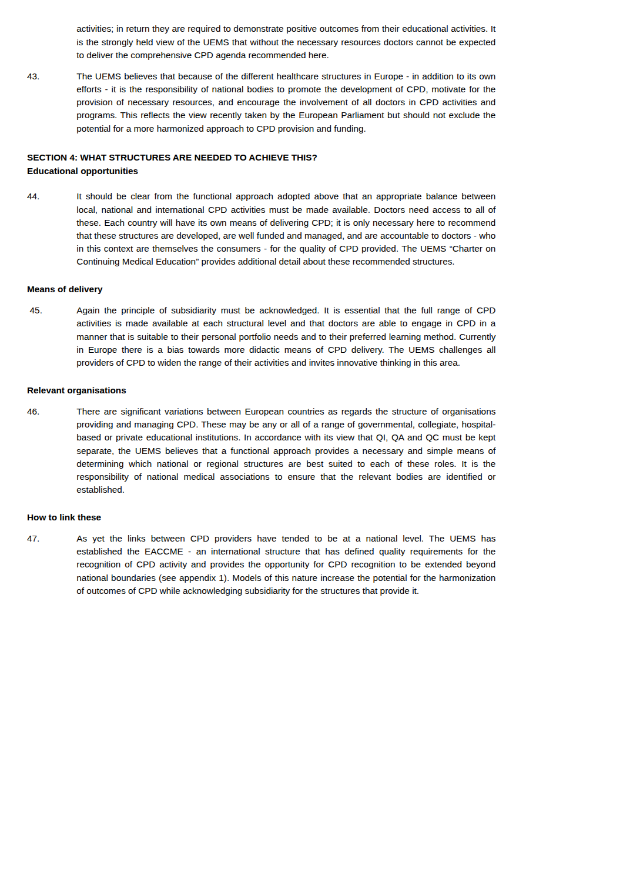activities; in return they are required to demonstrate positive outcomes from their educational activities. It is the strongly held view of the UEMS that without the necessary resources doctors cannot be expected to deliver the comprehensive CPD agenda recommended here.
43.
The UEMS believes that because of the different healthcare structures in Europe - in addition to its own efforts - it is the responsibility of national bodies to promote the development of CPD, motivate for the provision of necessary resources, and encourage the involvement of all doctors in CPD activities and programs. This reflects the view recently taken by the European Parliament but should not exclude the potential for a more harmonized approach to CPD provision and funding.
SECTION 4: WHAT STRUCTURES ARE NEEDED TO ACHIEVE THIS?
Educational opportunities
44.
It should be clear from the functional approach adopted above that an appropriate balance between local, national and international CPD activities must be made available. Doctors need access to all of these. Each country will have its own means of delivering CPD; it is only necessary here to recommend that these structures are developed, are well funded and managed, and are accountable to doctors - who in this context are themselves the consumers - for the quality of CPD provided. The UEMS “Charter on Continuing Medical Education” provides additional detail about these recommended structures.
Means of delivery
45.
Again the principle of subsidiarity must be acknowledged. It is essential that the full range of CPD activities is made available at each structural level and that doctors are able to engage in CPD in a manner that is suitable to their personal portfolio needs and to their preferred learning method. Currently in Europe there is a bias towards more didactic means of CPD delivery. The UEMS challenges all providers of CPD to widen the range of their activities and invites innovative thinking in this area.
Relevant organisations
46.
There are significant variations between European countries as regards the structure of organisations providing and managing CPD. These may be any or all of a range of governmental, collegiate, hospital-based or private educational institutions. In accordance with its view that QI, QA and QC must be kept separate, the UEMS believes that a functional approach provides a necessary and simple means of determining which national or regional structures are best suited to each of these roles. It is the responsibility of national medical associations to ensure that the relevant bodies are identified or established.
How to link these
47.
As yet the links between CPD providers have tended to be at a national level. The UEMS has established the EACCME - an international structure that has defined quality requirements for the recognition of CPD activity and provides the opportunity for CPD recognition to be extended beyond national boundaries (see appendix 1). Models of this nature increase the potential for the harmonization of outcomes of CPD while acknowledging subsidiarity for the structures that provide it.